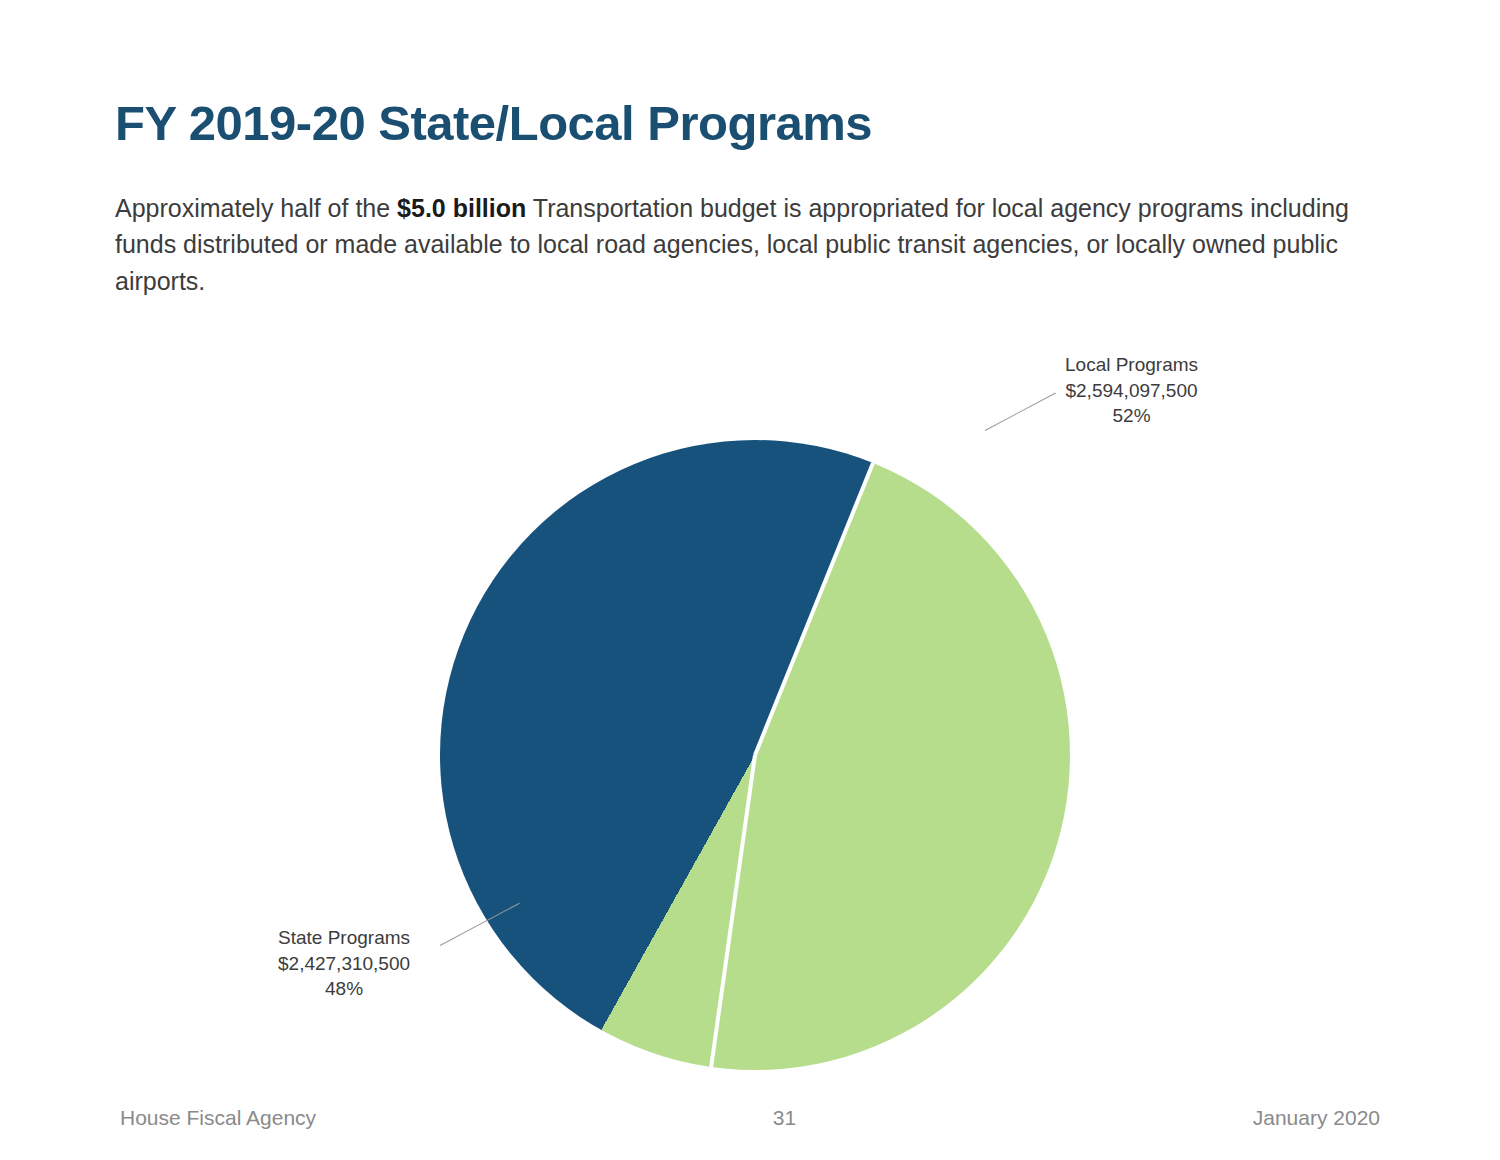FY 2019-20 State/Local Programs
Approximately half of the $5.0 billion Transportation budget is appropriated for local agency programs including funds distributed or made available to local road agencies, local public transit agencies, or locally owned public airports.
Local Programs
$2,594,097,500
52%
State Programs
$2,427,310,500
48%
House Fiscal Agency 31 January 2020